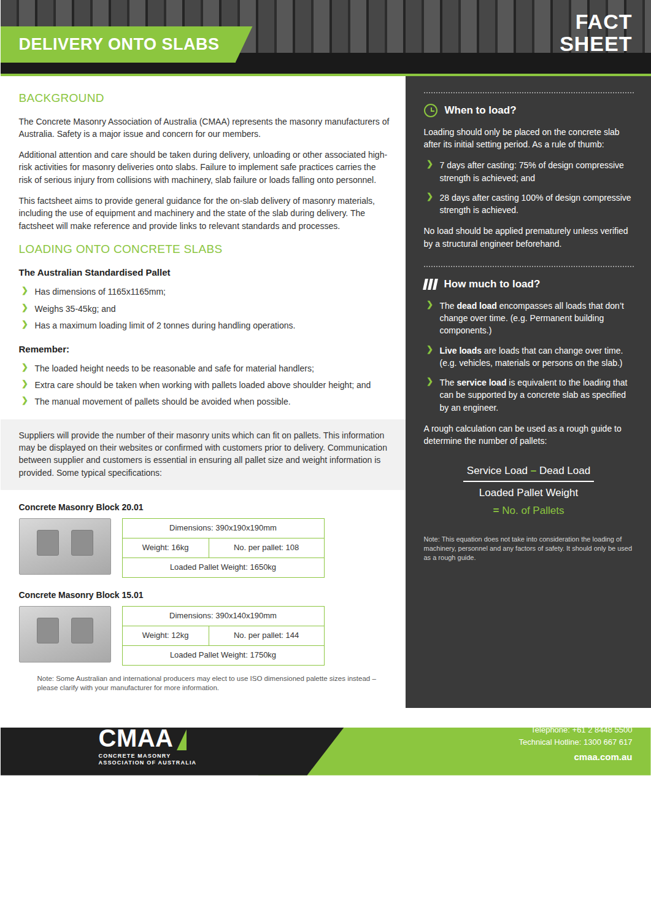FACT
SHEET
DELIVERY ONTO SLABS
BACKGROUND
The Concrete Masonry Association of Australia (CMAA) represents the masonry manufacturers of Australia. Safety is a major issue and concern for our members.
Additional attention and care should be taken during delivery, unloading or other associated high-risk activities for masonry deliveries onto slabs. Failure to implement safe practices carries the risk of serious injury from collisions with machinery, slab failure or loads falling onto personnel.
This factsheet aims to provide general guidance for the on-slab delivery of masonry materials, including the use of equipment and machinery and the state of the slab during delivery. The factsheet will make reference and provide links to relevant standards and processes.
LOADING ONTO CONCRETE SLABS
The Australian Standardised Pallet
Has dimensions of 1165x1165mm;
Weighs 35-45kg; and
Has a maximum loading limit of 2 tonnes during handling operations.
Remember:
The loaded height needs to be reasonable and safe for material handlers;
Extra care should be taken when working with pallets loaded above shoulder height; and
The manual movement of pallets should be avoided when possible.
Suppliers will provide the number of their masonry units which can fit on pallets. This information may be displayed on their websites or confirmed with customers prior to delivery. Communication between supplier and customers is essential in ensuring all pallet size and weight information is provided. Some typical specifications:
Concrete Masonry Block 20.01
| Dimensions: 390x190x190mm |
| Weight: 16kg | No. per pallet: 108 |
| Loaded Pallet Weight: 1650kg |
Concrete Masonry Block 15.01
| Dimensions: 390x140x190mm |
| Weight: 12kg | No. per pallet: 144 |
| Loaded Pallet Weight: 1750kg |
Note: Some Australian and international producers may elect to use ISO dimensioned palette sizes instead – please clarify with your manufacturer for more information.
When to load?
Loading should only be placed on the concrete slab after its initial setting period. As a rule of thumb:
7 days after casting: 75% of design compressive strength is achieved; and
28 days after casting 100% of design compressive strength is achieved.
No load should be applied prematurely unless verified by a structural engineer beforehand.
How much to load?
The dead load encompasses all loads that don’t change over time. (e.g. Permanent building components.)
Live loads are loads that can change over time. (e.g. vehicles, materials or persons on the slab.)
The service load is equivalent to the loading that can be supported by a concrete slab as specified by an engineer.
A rough calculation can be used as a rough guide to determine the number of pallets:
Service Load – Dead Load
Loaded Pallet Weight
= No. of Pallets
Note: This equation does not take into consideration the loading of machinery, personnel and any factors of safety. It should only be used as a rough guide.
CMAA
CONCRETE MASONRY
ASSOCIATION OF AUSTRALIA
Telephone: +61 2 8448 5500
Technical Hotline: 1300 667 617
cmaa.com.au